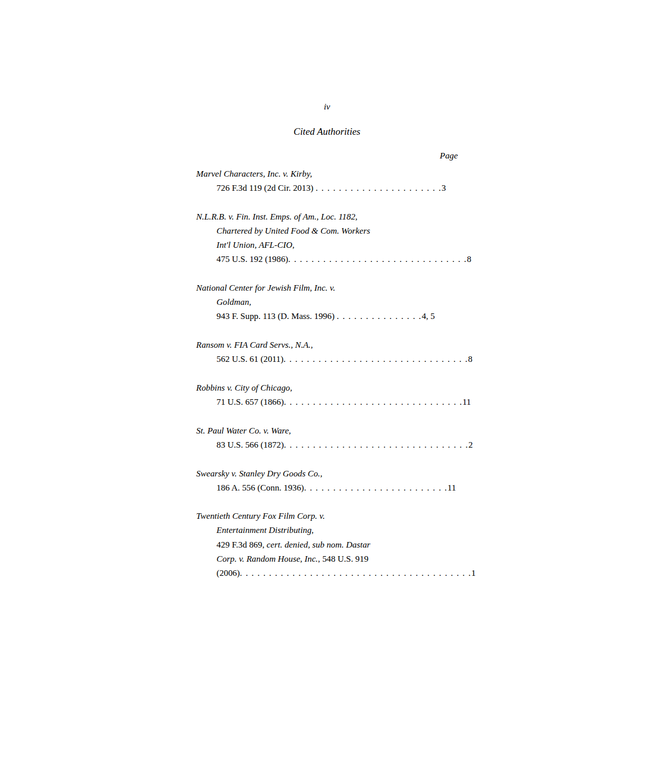iv
Cited Authorities
Page
Marvel Characters, Inc. v. Kirby, 726 F.3d 119 (2d Cir. 2013) . . . . . . . . . . . . . . . . . . . . . . 3
N.L.R.B. v. Fin. Inst. Emps. of Am., Loc. 1182, Chartered by United Food & Com. Workers Int'l Union, AFL-CIO, 475 U.S. 192 (1986). . . . . . . . . . . . . . . . . . . . . . . . . . . . . . . 8
National Center for Jewish Film, Inc. v. Goldman, 943 F. Supp. 113 (D. Mass. 1996) . . . . . . . . . . . . . . . 4, 5
Ransom v. FIA Card Servs., N.A., 562 U.S. 61 (2011). . . . . . . . . . . . . . . . . . . . . . . . . . . . . . . . 8
Robbins v. City of Chicago, 71 U.S. 657 (1866). . . . . . . . . . . . . . . . . . . . . . . . . . . . . . . 11
St. Paul Water Co. v. Ware, 83 U.S. 566 (1872). . . . . . . . . . . . . . . . . . . . . . . . . . . . . . . . 2
Swearsky v. Stanley Dry Goods Co., 186 A. 556 (Conn. 1936). . . . . . . . . . . . . . . . . . . . . . . . . 11
Twentieth Century Fox Film Corp. v. Entertainment Distributing, 429 F.3d 869, cert. denied, sub nom. Dastar Corp. v. Random House, Inc., 548 U.S. 919 (2006). . . . . . . . . . . . . . . . . . . . . . . . . . . . . . . . . . . . . . . . 1